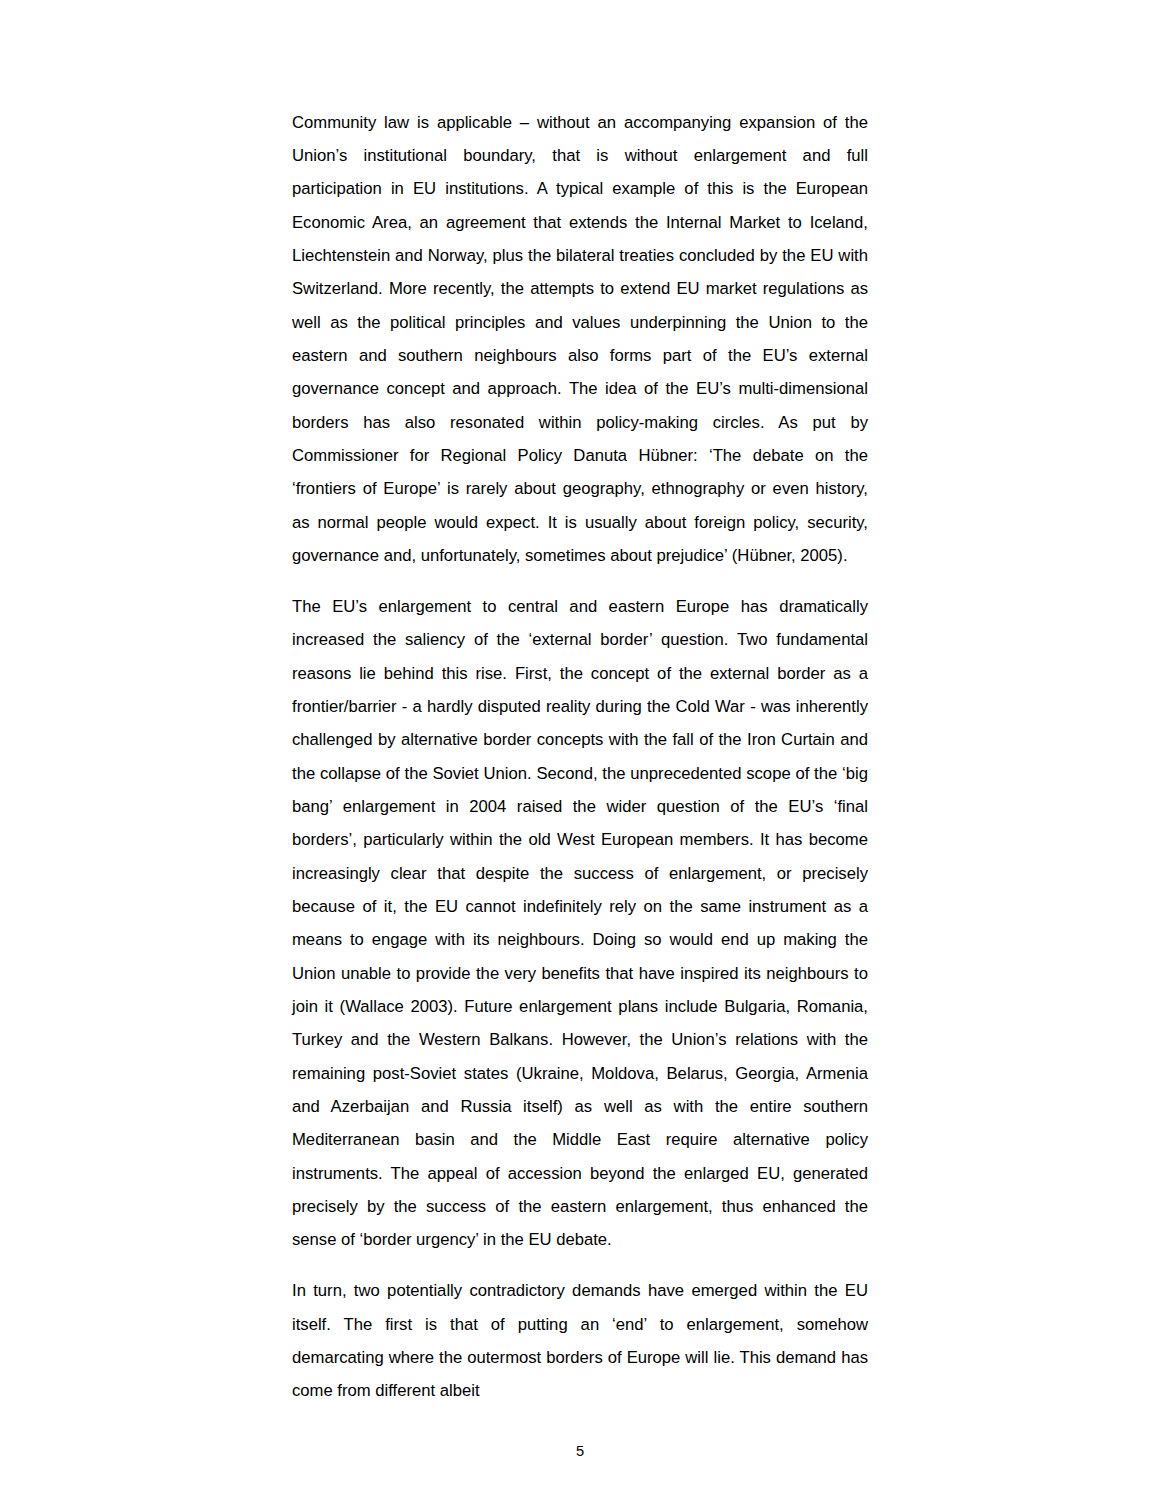Community law is applicable – without an accompanying expansion of the Union’s institutional boundary, that is without enlargement and full participation in EU institutions. A typical example of this is the European Economic Area, an agreement that extends the Internal Market to Iceland, Liechtenstein and Norway, plus the bilateral treaties concluded by the EU with Switzerland. More recently, the attempts to extend EU market regulations as well as the political principles and values underpinning the Union to the eastern and southern neighbours also forms part of the EU’s external governance concept and approach. The idea of the EU’s multi-dimensional borders has also resonated within policy-making circles. As put by Commissioner for Regional Policy Danuta Hübner: ‘The debate on the ‘frontiers of Europe’ is rarely about geography, ethnography or even history, as normal people would expect. It is usually about foreign policy, security, governance and, unfortunately, sometimes about prejudice’ (Hübner, 2005).
The EU’s enlargement to central and eastern Europe has dramatically increased the saliency of the ‘external border’ question. Two fundamental reasons lie behind this rise. First, the concept of the external border as a frontier/barrier - a hardly disputed reality during the Cold War - was inherently challenged by alternative border concepts with the fall of the Iron Curtain and the collapse of the Soviet Union. Second, the unprecedented scope of the ‘big bang’ enlargement in 2004 raised the wider question of the EU’s ‘final borders’, particularly within the old West European members. It has become increasingly clear that despite the success of enlargement, or precisely because of it, the EU cannot indefinitely rely on the same instrument as a means to engage with its neighbours. Doing so would end up making the Union unable to provide the very benefits that have inspired its neighbours to join it (Wallace 2003). Future enlargement plans include Bulgaria, Romania, Turkey and the Western Balkans. However, the Union’s relations with the remaining post-Soviet states (Ukraine, Moldova, Belarus, Georgia, Armenia and Azerbaijan and Russia itself) as well as with the entire southern Mediterranean basin and the Middle East require alternative policy instruments. The appeal of accession beyond the enlarged EU, generated precisely by the success of the eastern enlargement, thus enhanced the sense of ‘border urgency’ in the EU debate.
In turn, two potentially contradictory demands have emerged within the EU itself. The first is that of putting an ‘end’ to enlargement, somehow demarcating where the outermost borders of Europe will lie. This demand has come from different albeit
5